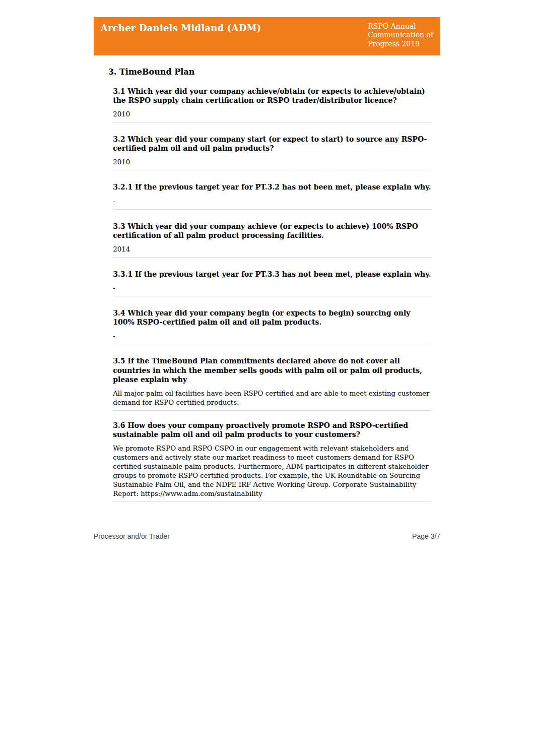Archer Daniels Midland (ADM)
RSPO Annual
Communication of
Progress 2019
3. TimeBound Plan
3.1 Which year did your company achieve/obtain (or expects to achieve/obtain) the RSPO supply chain certification or RSPO trader/distributor licence?
2010
3.2 Which year did your company start (or expect to start) to source any RSPO-certified palm oil and oil palm products?
2010
3.2.1 If the previous target year for PT.3.2 has not been met, please explain why.
-
3.3 Which year did your company achieve (or expects to achieve) 100% RSPO certification of all palm product processing facilities.
2014
3.3.1 If the previous target year for PT.3.3 has not been met, please explain why.
-
3.4 Which year did your company begin (or expects to begin) sourcing only 100% RSPO-certified palm oil and oil palm products.
-
3.5 If the TimeBound Plan commitments declared above do not cover all countries in which the member sells goods with palm oil or palm oil products, please explain why
All major palm oil facilities have been RSPO certified and are able to meet existing customer demand for RSPO certified products.
3.6 How does your company proactively promote RSPO and RSPO-certified sustainable palm oil and oil palm products to your customers?
We promote RSPO and RSPO CSPO in our engagement with relevant stakeholders and customers and actively state our market readiness to meet customers demand for RSPO certified sustainable palm products. Furthermore, ADM participates in different stakeholder groups to promote RSPO certified products. For example, the UK Roundtable on Sourcing Sustainable Palm Oil, and the NDPE IRF Active Working Group. Corporate Sustainability Report: https://www.adm.com/sustainability
Processor and/or Trader
Page 3/7